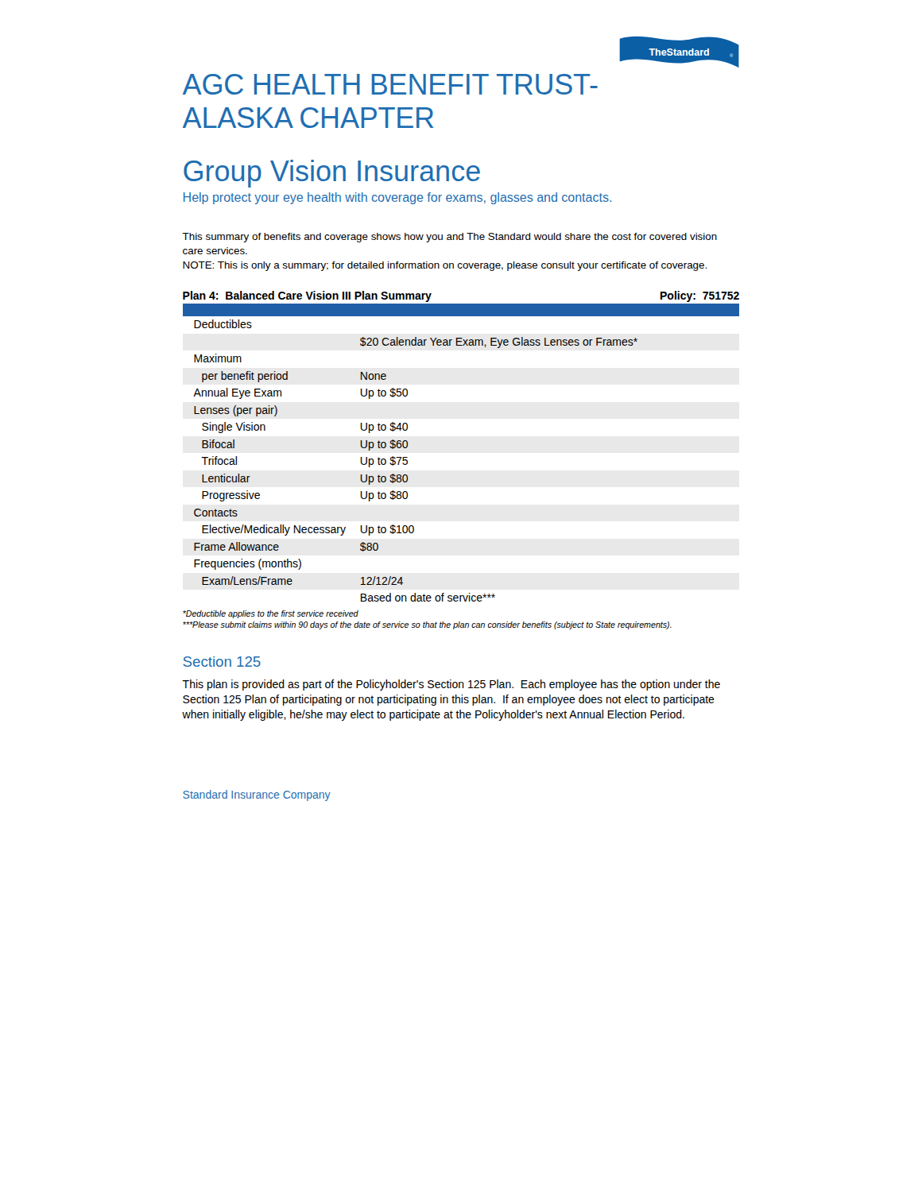TheStandard ®
AGC HEALTH BENEFIT TRUST- ALASKA CHAPTER
Group Vision Insurance
Help protect your eye health with coverage for exams, glasses and contacts.
This summary of benefits and coverage shows how you and The Standard would share the cost for covered vision care services.
NOTE: This is only a summary; for detailed information on coverage, please consult your certificate of coverage.
Plan 4: Balanced Care Vision III Plan Summary Policy: 751752
| Deductibles | |
| | $20 Calendar Year Exam, Eye Glass Lenses or Frames* |
| Maximum | |
| per benefit period | None |
| Annual Eye Exam | Up to $50 |
| Lenses (per pair) | |
| Single Vision | Up to $40 |
| Bifocal | Up to $60 |
| Trifocal | Up to $75 |
| Lenticular | Up to $80 |
| Progressive | Up to $80 |
| Contacts | |
| Elective/Medically Necessary | Up to $100 |
| Frame Allowance | $80 |
| Frequencies (months) | |
| Exam/Lens/Frame | 12/12/24 |
| | Based on date of service*** |
*Deductible applies to the first service received
***Please submit claims within 90 days of the date of service so that the plan can consider benefits (subject to State requirements).
Section 125
This plan is provided as part of the Policyholder's Section 125 Plan. Each employee has the option under the Section 125 Plan of participating or not participating in this plan. If an employee does not elect to participate when initially eligible, he/she may elect to participate at the Policyholder's next Annual Election Period.
Standard Insurance Company